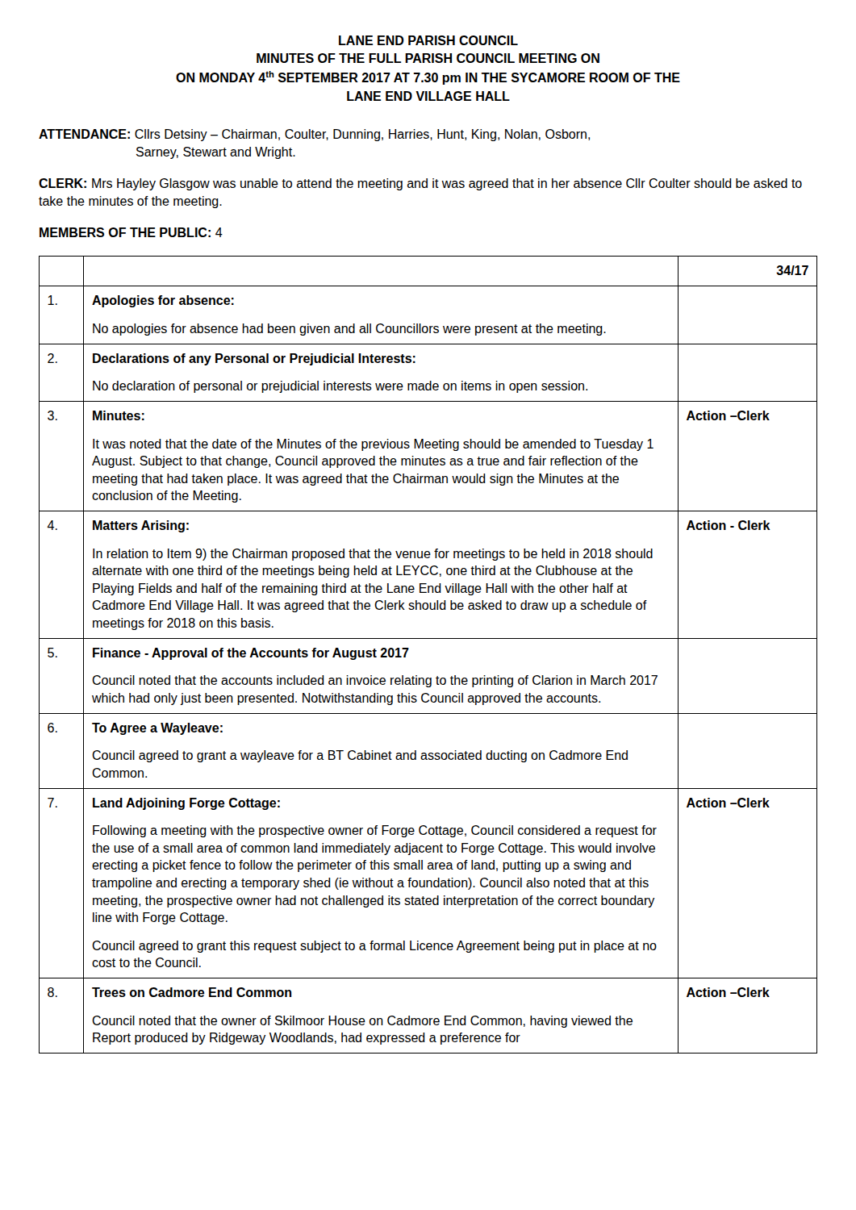LANE END PARISH COUNCIL
MINUTES OF THE FULL PARISH COUNCIL MEETING ON
ON MONDAY 4th SEPTEMBER 2017 AT 7.30 pm IN THE SYCAMORE ROOM OF THE
LANE END VILLAGE HALL
ATTENDANCE: Cllrs Detsiny – Chairman, Coulter, Dunning, Harries, Hunt, King, Nolan, Osborn,
Sarney, Stewart and Wright.
CLERK: Mrs Hayley Glasgow was unable to attend the meeting and it was agreed that in her absence Cllr Coulter should be asked to take the minutes of the meeting.
MEMBERS OF THE PUBLIC: 4
| | | 34/17 |
| 1. | Apologies for absence: No apologies for absence had been given and all Councillors were present at the meeting. | |
| 2. | Declarations of any Personal or Prejudicial Interests: No declaration of personal or prejudicial interests were made on items in open session. | |
| 3. | Minutes: It was noted that the date of the Minutes of the previous Meeting should be amended to Tuesday 1 August. Subject to that change, Council approved the minutes as a true and fair reflection of the meeting that had taken place. It was agreed that the Chairman would sign the Minutes at the conclusion of the Meeting. | Action –Clerk |
| 4. | Matters Arising: In relation to Item 9) the Chairman proposed that the venue for meetings to be held in 2018 should alternate with one third of the meetings being held at LEYCC, one third at the Clubhouse at the Playing Fields and half of the remaining third at the Lane End village Hall with the other half at Cadmore End Village Hall. It was agreed that the Clerk should be asked to draw up a schedule of meetings for 2018 on this basis. | Action - Clerk |
| 5. | Finance - Approval of the Accounts for August 2017 Council noted that the accounts included an invoice relating to the printing of Clarion in March 2017 which had only just been presented. Notwithstanding this Council approved the accounts. | |
| 6. | To Agree a Wayleave: Council agreed to grant a wayleave for a BT Cabinet and associated ducting on Cadmore End Common. | |
| 7. | Land Adjoining Forge Cottage: Following a meeting with the prospective owner of Forge Cottage, Council considered a request for the use of a small area of common land immediately adjacent to Forge Cottage. This would involve erecting a picket fence to follow the perimeter of this small area of land, putting up a swing and trampoline and erecting a temporary shed (ie without a foundation). Council also noted that at this meeting, the prospective owner had not challenged its stated interpretation of the correct boundary line with Forge Cottage. Council agreed to grant this request subject to a formal Licence Agreement being put in place at no cost to the Council. | Action –Clerk |
| 8. | Trees on Cadmore End Common Council noted that the owner of Skilmoor House on Cadmore End Common, having viewed the Report produced by Ridgeway Woodlands, had expressed a preference for | Action –Clerk |